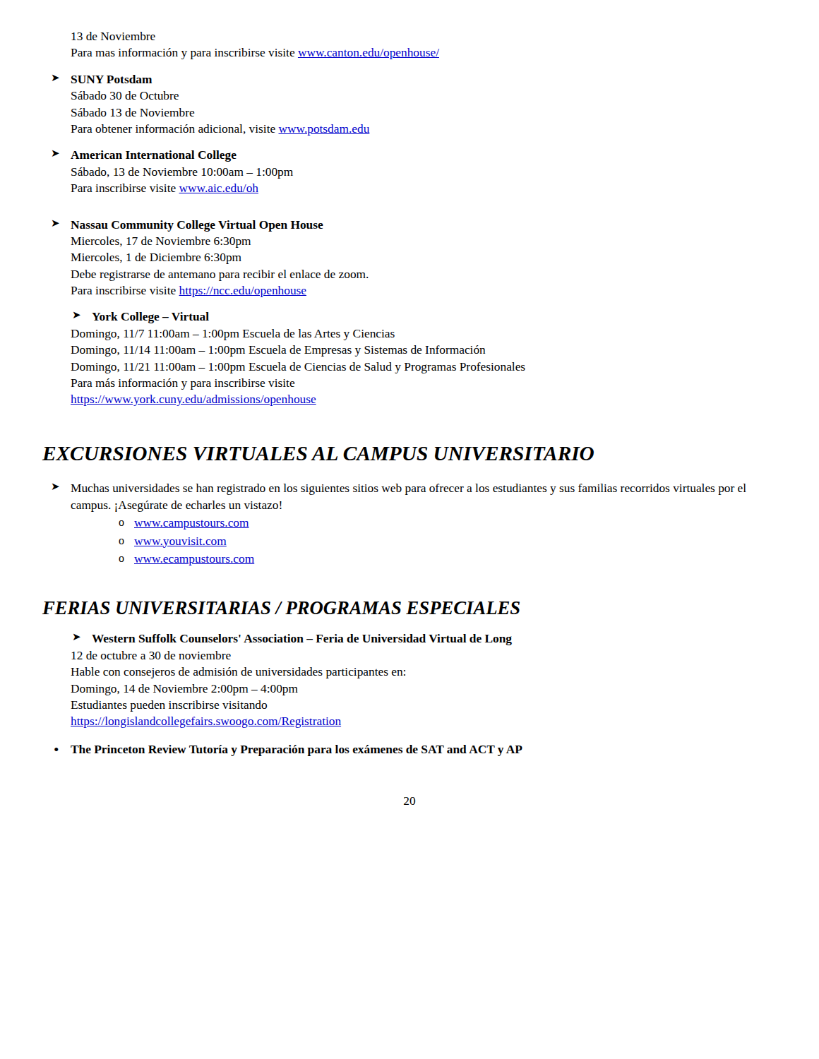13 de Noviembre
Para mas información y para inscribirse visite www.canton.edu/openhouse/
SUNY Potsdam
Sábado 30 de Octubre
Sábado 13 de Noviembre
Para obtener información adicional, visite www.potsdam.edu
American International College
Sábado, 13 de Noviembre 10:00am – 1:00pm
Para inscribirse visite www.aic.edu/oh
Nassau Community College Virtual Open House
Miercoles, 17 de Noviembre 6:30pm
Miercoles, 1 de Diciembre 6:30pm
Debe registrarse de antemano para recibir el enlace de zoom.
Para inscribirse visite https://ncc.edu/openhouse
York College – Virtual
Domingo, 11/7 11:00am – 1:00pm Escuela de las Artes y Ciencias
Domingo, 11/14 11:00am – 1:00pm Escuela de Empresas y Sistemas de Información
Domingo, 11/21 11:00am – 1:00pm Escuela de Ciencias de Salud y Programas Profesionales
Para más información y para inscribirse visite
https://www.york.cuny.edu/admissions/openhouse
EXCURSIONES VIRTUALES AL CAMPUS UNIVERSITARIO
Muchas universidades se han registrado en los siguientes sitios web para ofrecer a los estudiantes y sus familias recorridos virtuales por el campus. ¡Asegúrate de echarles un vistazo!
www.campustours.com
www.youvisit.com
www.ecampustours.com
FERIAS UNIVERSITARIAS / PROGRAMAS ESPECIALES
Western Suffolk Counselors' Association – Feria de Universidad Virtual de Long
12 de octubre a 30 de noviembre
Hable con consejeros de admisión de universidades participantes en:
Domingo, 14 de Noviembre 2:00pm – 4:00pm
Estudiantes pueden inscribirse visitando
https://longislandcollegefairs.swoogo.com/Registration
The Princeton Review Tutoría y Preparación para los exámenes de SAT and ACT y AP
20